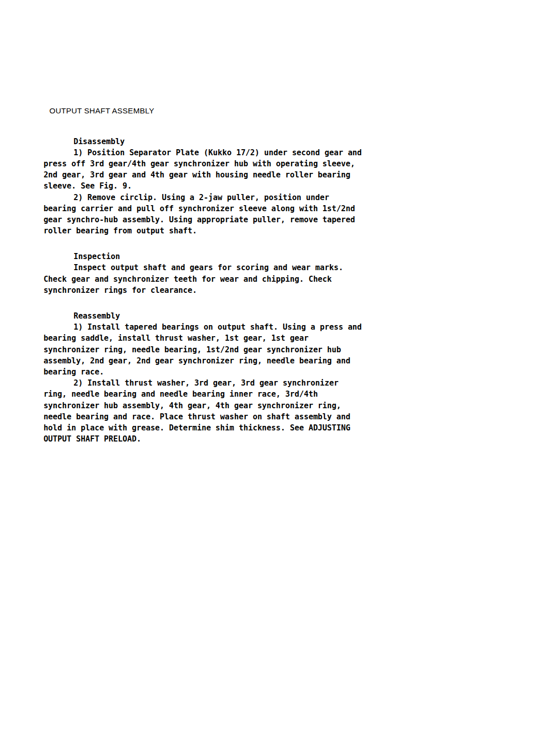OUTPUT SHAFT ASSEMBLY
Disassembly
1) Position Separator Plate (Kukko 17/2) under second gear and press off 3rd gear/4th gear synchronizer hub with operating sleeve, 2nd gear, 3rd gear and 4th gear with housing needle roller bearing sleeve. See Fig. 9.
2) Remove circlip. Using a 2-jaw puller, position under bearing carrier and pull off synchronizer sleeve along with 1st/2nd gear synchro-hub assembly. Using appropriate puller, remove tapered roller bearing from output shaft.
Inspection
Inspect output shaft and gears for scoring and wear marks. Check gear and synchronizer teeth for wear and chipping. Check synchronizer rings for clearance.
Reassembly
1) Install tapered bearings on output shaft. Using a press and bearing saddle, install thrust washer, 1st gear, 1st gear synchronizer ring, needle bearing, 1st/2nd gear synchronizer hub assembly, 2nd gear, 2nd gear synchronizer ring, needle bearing and bearing race.
2) Install thrust washer, 3rd gear, 3rd gear synchronizer ring, needle bearing and needle bearing inner race, 3rd/4th synchronizer hub assembly, 4th gear, 4th gear synchronizer ring, needle bearing and race. Place thrust washer on shaft assembly and hold in place with grease. Determine shim thickness. See ADJUSTING OUTPUT SHAFT PRELOAD.